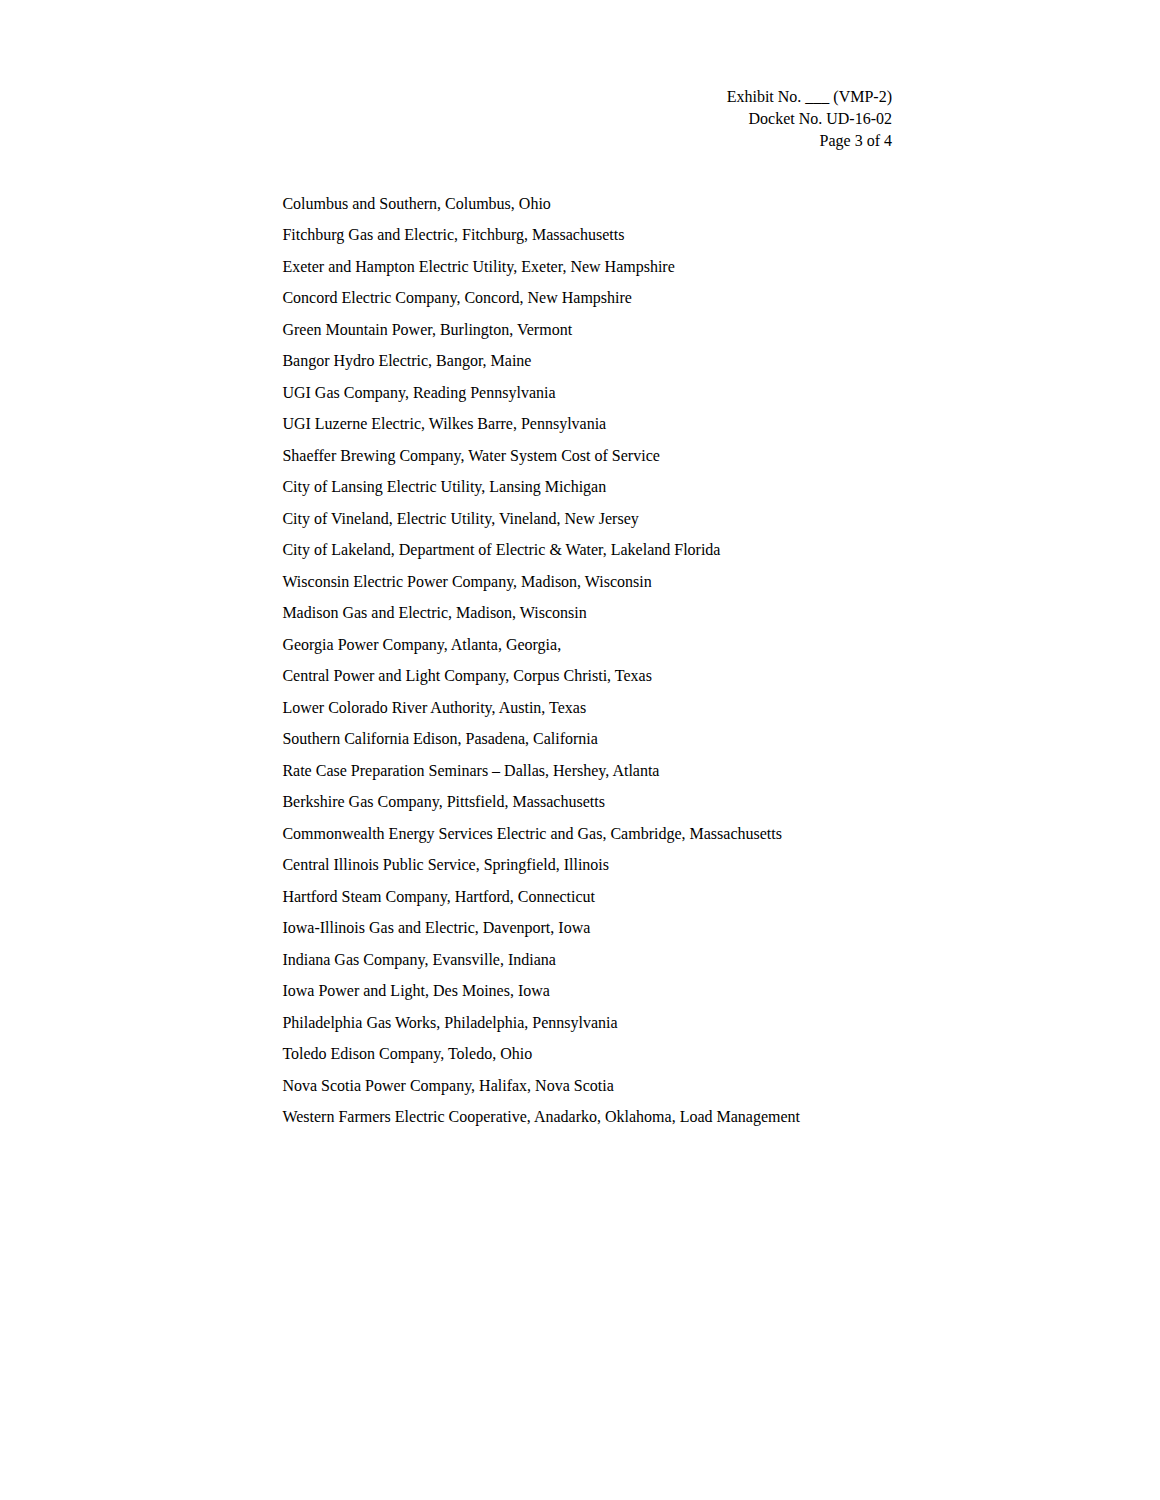Exhibit No. ___ (VMP-2)
Docket No. UD-16-02
Page 3 of 4
Columbus and Southern, Columbus, Ohio
Fitchburg Gas and Electric, Fitchburg, Massachusetts
Exeter and Hampton Electric Utility, Exeter, New Hampshire
Concord Electric Company, Concord, New Hampshire
Green Mountain Power, Burlington, Vermont
Bangor Hydro Electric, Bangor, Maine
UGI Gas Company, Reading Pennsylvania
UGI Luzerne Electric, Wilkes Barre, Pennsylvania
Shaeffer Brewing Company, Water System Cost of Service
City of Lansing Electric Utility, Lansing Michigan
City of Vineland, Electric Utility, Vineland, New Jersey
City of Lakeland, Department of Electric & Water, Lakeland Florida
Wisconsin Electric Power Company, Madison, Wisconsin
Madison Gas and Electric, Madison, Wisconsin
Georgia Power Company, Atlanta, Georgia,
Central Power and Light Company, Corpus Christi, Texas
Lower Colorado River Authority, Austin, Texas
Southern California Edison, Pasadena, California
Rate Case Preparation Seminars – Dallas, Hershey, Atlanta
Berkshire Gas Company, Pittsfield, Massachusetts
Commonwealth Energy Services Electric and Gas, Cambridge, Massachusetts
Central Illinois Public Service, Springfield, Illinois
Hartford Steam Company, Hartford, Connecticut
Iowa-Illinois Gas and Electric, Davenport, Iowa
Indiana Gas Company, Evansville, Indiana
Iowa Power and Light, Des Moines, Iowa
Philadelphia Gas Works, Philadelphia, Pennsylvania
Toledo Edison Company, Toledo, Ohio
Nova Scotia Power Company, Halifax, Nova Scotia
Western Farmers Electric Cooperative, Anadarko, Oklahoma, Load Management